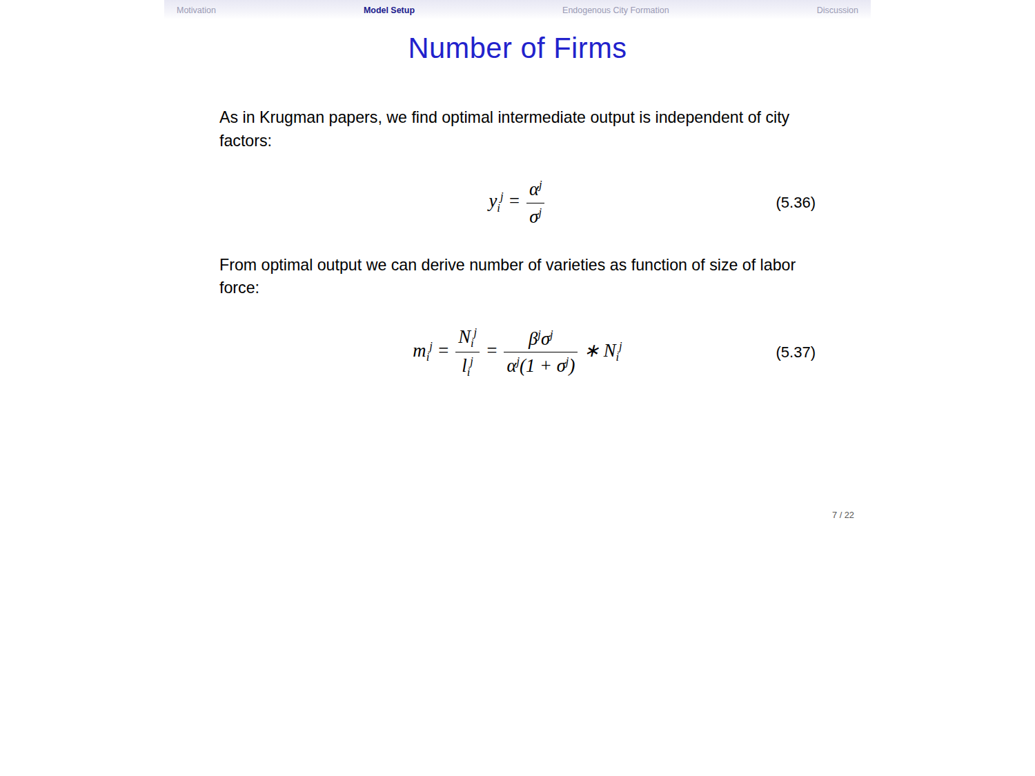Motivation Model Setup Endogenous City Formation Discussion
Number of Firms
As in Krugman papers, we find optimal intermediate output is independent of city factors:
yij = αj σj (5.36)
From optimal output we can derive number of varieties as function of size of labor force:
mij = Nij lij = βjσj αj(1 + σj) ∗ Nij (5.37)
7 / 22